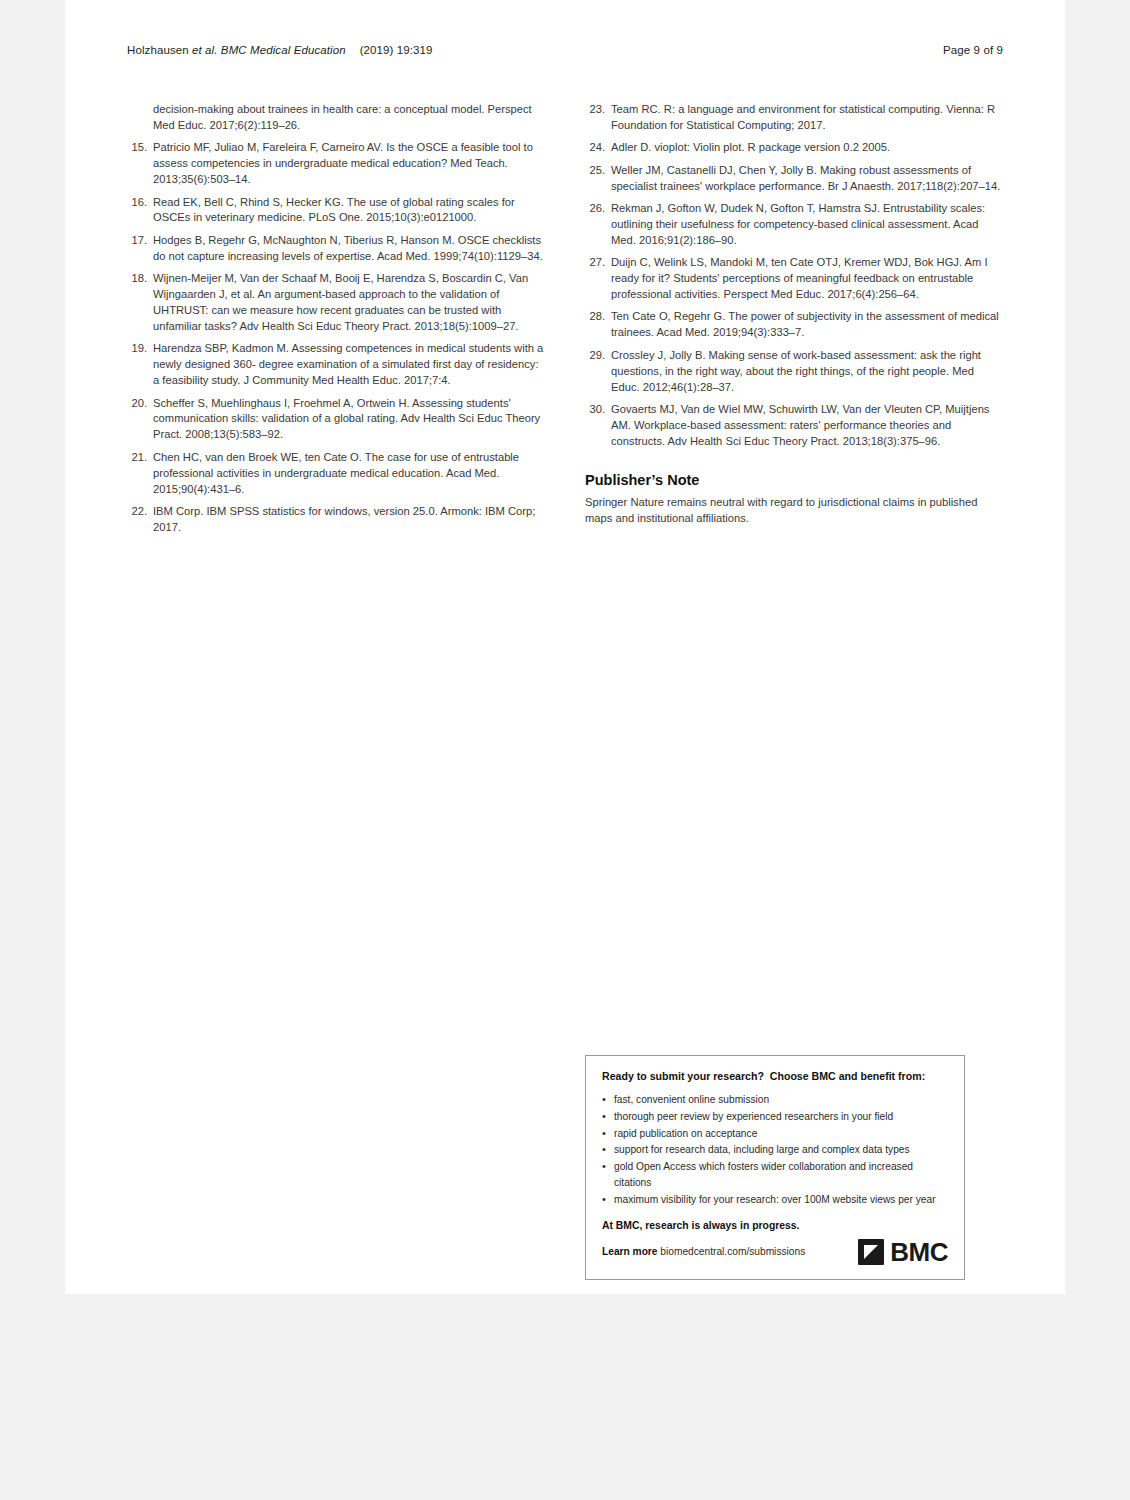Holzhausen et al. BMC Medical Education(2019) 19:319
Page 9 of 9
decision-making about trainees in health care: a conceptual model. Perspect Med Educ. 2017;6(2):119–26.
15. Patricio MF, Juliao M, Fareleira F, Carneiro AV. Is the OSCE a feasible tool to assess competencies in undergraduate medical education? Med Teach. 2013;35(6):503–14.
16. Read EK, Bell C, Rhind S, Hecker KG. The use of global rating scales for OSCEs in veterinary medicine. PLoS One. 2015;10(3):e0121000.
17. Hodges B, Regehr G, McNaughton N, Tiberius R, Hanson M. OSCE checklists do not capture increasing levels of expertise. Acad Med. 1999;74(10):1129–34.
18. Wijnen-Meijer M, Van der Schaaf M, Booij E, Harendza S, Boscardin C, Van Wijngaarden J, et al. An argument-based approach to the validation of UHTRUST: can we measure how recent graduates can be trusted with unfamiliar tasks? Adv Health Sci Educ Theory Pract. 2013;18(5):1009–27.
19. Harendza SBP, Kadmon M. Assessing competences in medical students with a newly designed 360- degree examination of a simulated first day of residency: a feasibility study. J Community Med Health Educ. 2017;7:4.
20. Scheffer S, Muehlinghaus I, Froehmel A, Ortwein H. Assessing students' communication skills: validation of a global rating. Adv Health Sci Educ Theory Pract. 2008;13(5):583–92.
21. Chen HC, van den Broek WE, ten Cate O. The case for use of entrustable professional activities in undergraduate medical education. Acad Med. 2015;90(4):431–6.
22. IBM Corp. IBM SPSS statistics for windows, version 25.0. Armonk: IBM Corp; 2017.
23. Team RC. R: a language and environment for statistical computing. Vienna: R Foundation for Statistical Computing; 2017.
24. Adler D. vioplot: Violin plot. R package version 0.2 2005.
25. Weller JM, Castanelli DJ, Chen Y, Jolly B. Making robust assessments of specialist trainees' workplace performance. Br J Anaesth. 2017;118(2):207–14.
26. Rekman J, Gofton W, Dudek N, Gofton T, Hamstra SJ. Entrustability scales: outlining their usefulness for competency-based clinical assessment. Acad Med. 2016;91(2):186–90.
27. Duijn C, Welink LS, Mandoki M, ten Cate OTJ, Kremer WDJ, Bok HGJ. Am I ready for it? Students' perceptions of meaningful feedback on entrustable professional activities. Perspect Med Educ. 2017;6(4):256–64.
28. Ten Cate O, Regehr G. The power of subjectivity in the assessment of medical trainees. Acad Med. 2019;94(3):333–7.
29. Crossley J, Jolly B. Making sense of work-based assessment: ask the right questions, in the right way, about the right things, of the right people. Med Educ. 2012;46(1):28–37.
30. Govaerts MJ, Van de Wiel MW, Schuwirth LW, Van der Vleuten CP, Muijtjens AM. Workplace-based assessment: raters' performance theories and constructs. Adv Health Sci Educ Theory Pract. 2013;18(3):375–96.
Publisher’s Note
Springer Nature remains neutral with regard to jurisdictional claims in published maps and institutional affiliations.
Ready to submit your research? Choose BMC and benefit from:
fast, convenient online submission
thorough peer review by experienced researchers in your field
rapid publication on acceptance
support for research data, including large and complex data types
gold Open Access which fosters wider collaboration and increased citations
maximum visibility for your research: over 100M website views per year
At BMC, research is always in progress.
Learn more biomedcentral.com/submissions
BMC